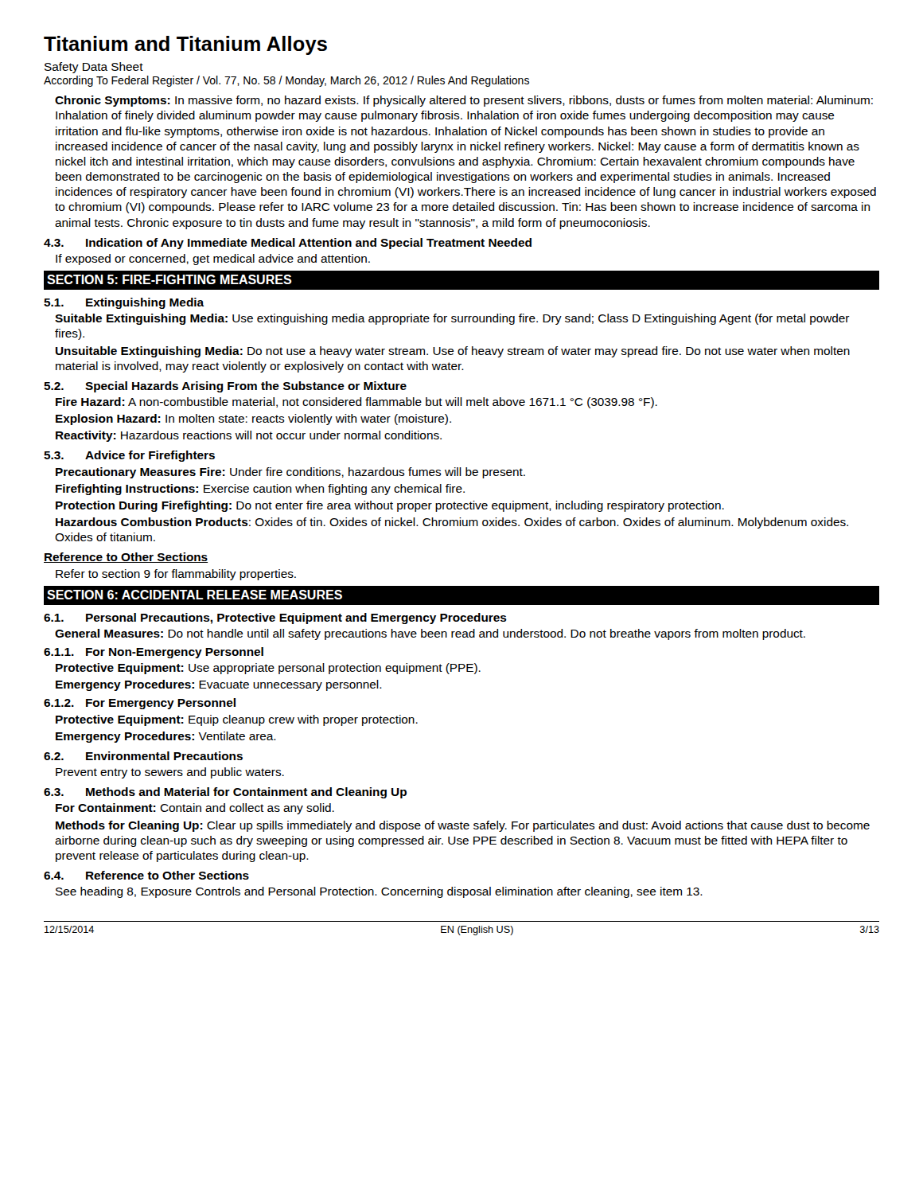Titanium and Titanium Alloys
Safety Data Sheet
According To Federal Register / Vol. 77, No. 58 / Monday, March 26, 2012 / Rules And Regulations
Chronic Symptoms: In massive form, no hazard exists. If physically altered to present slivers, ribbons, dusts or fumes from molten material: Aluminum: Inhalation of finely divided aluminum powder may cause pulmonary fibrosis. Inhalation of iron oxide fumes undergoing decomposition may cause irritation and flu-like symptoms, otherwise iron oxide is not hazardous. Inhalation of Nickel compounds has been shown in studies to provide an increased incidence of cancer of the nasal cavity, lung and possibly larynx in nickel refinery workers. Nickel: May cause a form of dermatitis known as nickel itch and intestinal irritation, which may cause disorders, convulsions and asphyxia. Chromium: Certain hexavalent chromium compounds have been demonstrated to be carcinogenic on the basis of epidemiological investigations on workers and experimental studies in animals. Increased incidences of respiratory cancer have been found in chromium (VI) workers.There is an increased incidence of lung cancer in industrial workers exposed to chromium (VI) compounds. Please refer to IARC volume 23 for a more detailed discussion. Tin: Has been shown to increase incidence of sarcoma in animal tests. Chronic exposure to tin dusts and fume may result in "stannosis", a mild form of pneumoconiosis.
4.3. Indication of Any Immediate Medical Attention and Special Treatment Needed
If exposed or concerned, get medical advice and attention.
SECTION 5: FIRE-FIGHTING MEASURES
5.1. Extinguishing Media
Suitable Extinguishing Media: Use extinguishing media appropriate for surrounding fire. Dry sand; Class D Extinguishing Agent (for metal powder fires).
Unsuitable Extinguishing Media: Do not use a heavy water stream. Use of heavy stream of water may spread fire. Do not use water when molten material is involved, may react violently or explosively on contact with water.
5.2. Special Hazards Arising From the Substance or Mixture
Fire Hazard: A non-combustible material, not considered flammable but will melt above 1671.1 °C (3039.98 °F).
Explosion Hazard: In molten state: reacts violently with water (moisture).
Reactivity: Hazardous reactions will not occur under normal conditions.
5.3. Advice for Firefighters
Precautionary Measures Fire: Under fire conditions, hazardous fumes will be present.
Firefighting Instructions: Exercise caution when fighting any chemical fire.
Protection During Firefighting: Do not enter fire area without proper protective equipment, including respiratory protection.
Hazardous Combustion Products: Oxides of tin. Oxides of nickel. Chromium oxides. Oxides of carbon. Oxides of aluminum. Molybdenum oxides. Oxides of titanium.
Reference to Other Sections
Refer to section 9 for flammability properties.
SECTION 6: ACCIDENTAL RELEASE MEASURES
6.1. Personal Precautions, Protective Equipment and Emergency Procedures
General Measures: Do not handle until all safety precautions have been read and understood. Do not breathe vapors from molten product.
6.1.1. For Non-Emergency Personnel
Protective Equipment: Use appropriate personal protection equipment (PPE).
Emergency Procedures: Evacuate unnecessary personnel.
6.1.2. For Emergency Personnel
Protective Equipment: Equip cleanup crew with proper protection.
Emergency Procedures: Ventilate area.
6.2. Environmental Precautions
Prevent entry to sewers and public waters.
6.3. Methods and Material for Containment and Cleaning Up
For Containment: Contain and collect as any solid.
Methods for Cleaning Up: Clear up spills immediately and dispose of waste safely. For particulates and dust: Avoid actions that cause dust to become airborne during clean-up such as dry sweeping or using compressed air. Use PPE described in Section 8. Vacuum must be fitted with HEPA filter to prevent release of particulates during clean-up.
6.4. Reference to Other Sections
See heading 8, Exposure Controls and Personal Protection. Concerning disposal elimination after cleaning, see item 13.
12/15/2014 EN (English US) 3/13